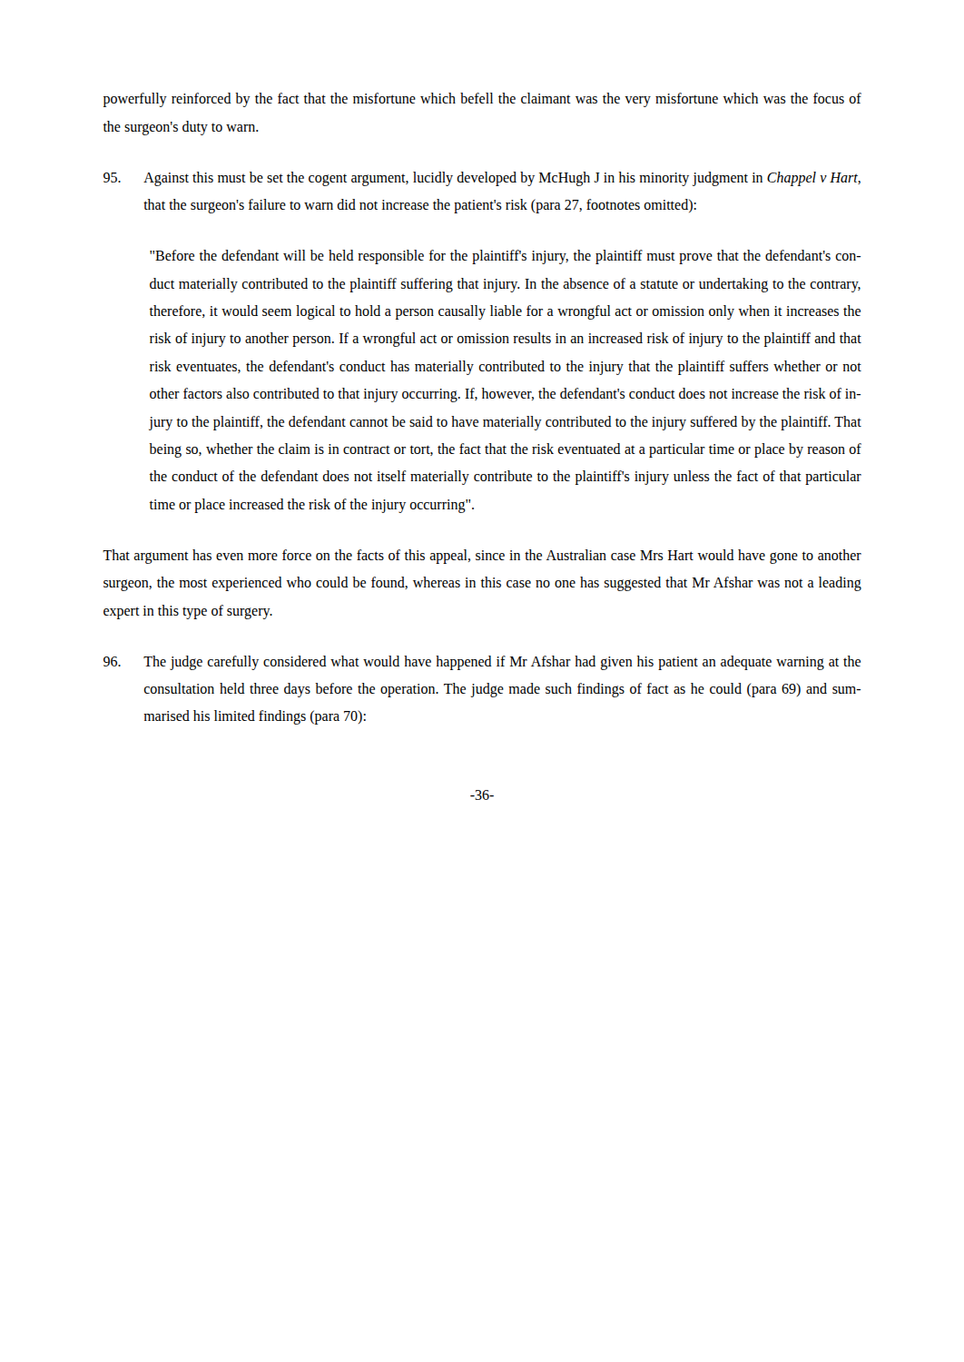powerfully reinforced by the fact that the misfortune which befell the claimant was the very misfortune which was the focus of the surgeon's duty to warn.
95.
Against this must be set the cogent argument, lucidly developed by McHugh J in his minority judgment in Chappel v Hart, that the surgeon's failure to warn did not increase the patient's risk (para 27, footnotes omitted):
"Before the defendant will be held responsible for the plaintiff's injury, the plaintiff must prove that the defendant's conduct materially contributed to the plaintiff suffering that injury. In the absence of a statute or undertaking to the contrary, therefore, it would seem logical to hold a person causally liable for a wrongful act or omission only when it increases the risk of injury to another person. If a wrongful act or omission results in an increased risk of injury to the plaintiff and that risk eventuates, the defendant's conduct has materially contributed to the injury that the plaintiff suffers whether or not other factors also contributed to that injury occurring. If, however, the defendant's conduct does not increase the risk of injury to the plaintiff, the defendant cannot be said to have materially contributed to the injury suffered by the plaintiff. That being so, whether the claim is in contract or tort, the fact that the risk eventuated at a particular time or place by reason of the conduct of the defendant does not itself materially contribute to the plaintiff's injury unless the fact of that particular time or place increased the risk of the injury occurring".
That argument has even more force on the facts of this appeal, since in the Australian case Mrs Hart would have gone to another surgeon, the most experienced who could be found, whereas in this case no one has suggested that Mr Afshar was not a leading expert in this type of surgery.
96.
The judge carefully considered what would have happened if Mr Afshar had given his patient an adequate warning at the consultation held three days before the operation. The judge made such findings of fact as he could (para 69) and summarised his limited findings (para 70):
-36-